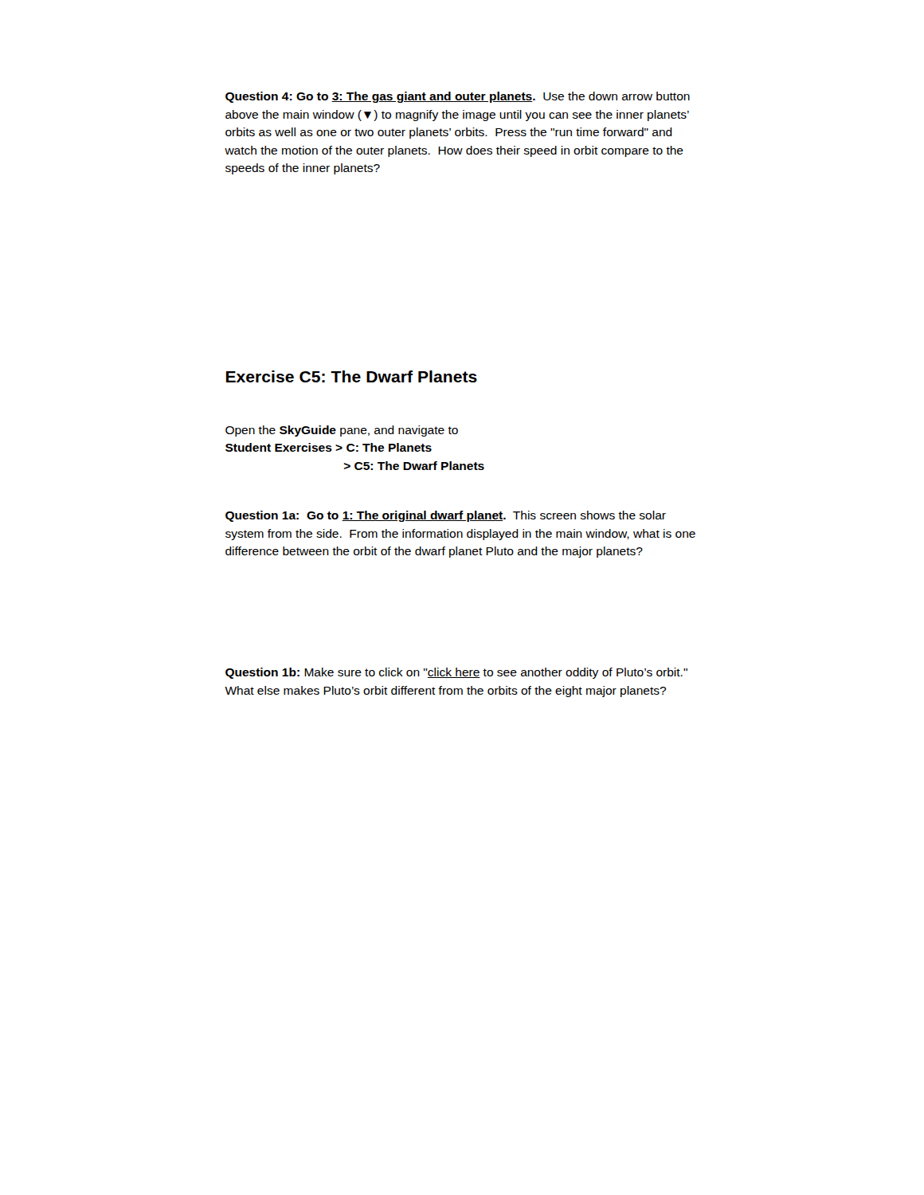Question 4: Go to 3: The gas giant and outer planets. Use the down arrow button above the main window (▼) to magnify the image until you can see the inner planets’ orbits as well as one or two outer planets’ orbits. Press the "run time forward" and watch the motion of the outer planets. How does their speed in orbit compare to the speeds of the inner planets?
Exercise C5: The Dwarf Planets
Open the SkyGuide pane, and navigate to
Student Exercises > C: The Planets
> C5: The Dwarf Planets
Question 1a: Go to 1: The original dwarf planet. This screen shows the solar system from the side. From the information displayed in the main window, what is one difference between the orbit of the dwarf planet Pluto and the major planets?
Question 1b: Make sure to click on "click here to see another oddity of Pluto’s orbit." What else makes Pluto’s orbit different from the orbits of the eight major planets?